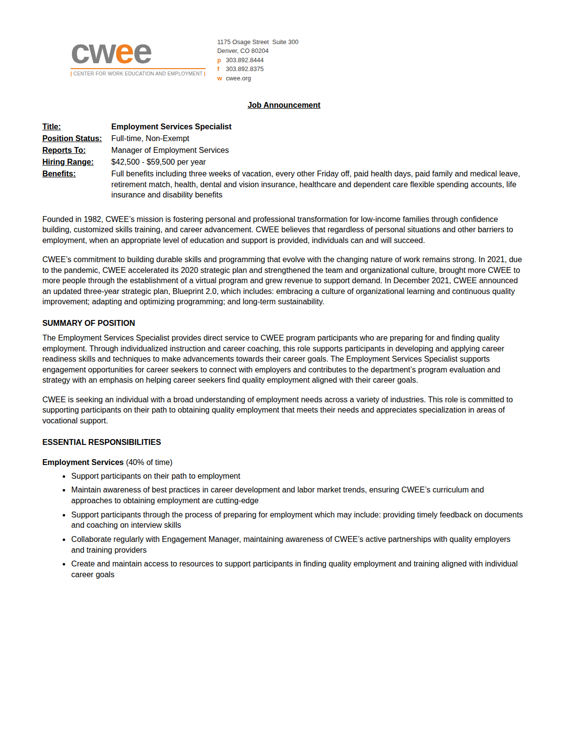cwee
| CENTER FOR WORK EDUCATION AND EMPLOYMENT |
1175 Osage Street Suite 300
Denver, CO 80204
p 303.892.8444
f 303.892.8375
w cwee.org
Job Announcement
| Title: | Employment Services Specialist |
| Position Status: | Full-time, Non-Exempt |
| Reports To: | Manager of Employment Services |
| Hiring Range: | $42,500 - $59,500 per year |
| Benefits: | Full benefits including three weeks of vacation, every other Friday off, paid health days, paid family and medical leave, retirement match, health, dental and vision insurance, healthcare and dependent care flexible spending accounts, life insurance and disability benefits |
Founded in 1982, CWEE’s mission is fostering personal and professional transformation for low-income families through confidence building, customized skills training, and career advancement. CWEE believes that regardless of personal situations and other barriers to employment, when an appropriate level of education and support is provided, individuals can and will succeed.
CWEE’s commitment to building durable skills and programming that evolve with the changing nature of work remains strong. In 2021, due to the pandemic, CWEE accelerated its 2020 strategic plan and strengthened the team and organizational culture, brought more CWEE to more people through the establishment of a virtual program and grew revenue to support demand. In December 2021, CWEE announced an updated three-year strategic plan, Blueprint 2.0, which includes: embracing a culture of organizational learning and continuous quality improvement; adapting and optimizing programming; and long-term sustainability.
Summary of Position
The Employment Services Specialist provides direct service to CWEE program participants who are preparing for and finding quality employment. Through individualized instruction and career coaching, this role supports participants in developing and applying career readiness skills and techniques to make advancements towards their career goals. The Employment Services Specialist supports engagement opportunities for career seekers to connect with employers and contributes to the department’s program evaluation and strategy with an emphasis on helping career seekers find quality employment aligned with their career goals.
CWEE is seeking an individual with a broad understanding of employment needs across a variety of industries. This role is committed to supporting participants on their path to obtaining quality employment that meets their needs and appreciates specialization in areas of vocational support.
Essential Responsibilities
Employment Services (40% of time)
Support participants on their path to employment
Maintain awareness of best practices in career development and labor market trends, ensuring CWEE’s curriculum and approaches to obtaining employment are cutting-edge
Support participants through the process of preparing for employment which may include: providing timely feedback on documents and coaching on interview skills
Collaborate regularly with Engagement Manager, maintaining awareness of CWEE’s active partnerships with quality employers and training providers
Create and maintain access to resources to support participants in finding quality employment and training aligned with individual career goals